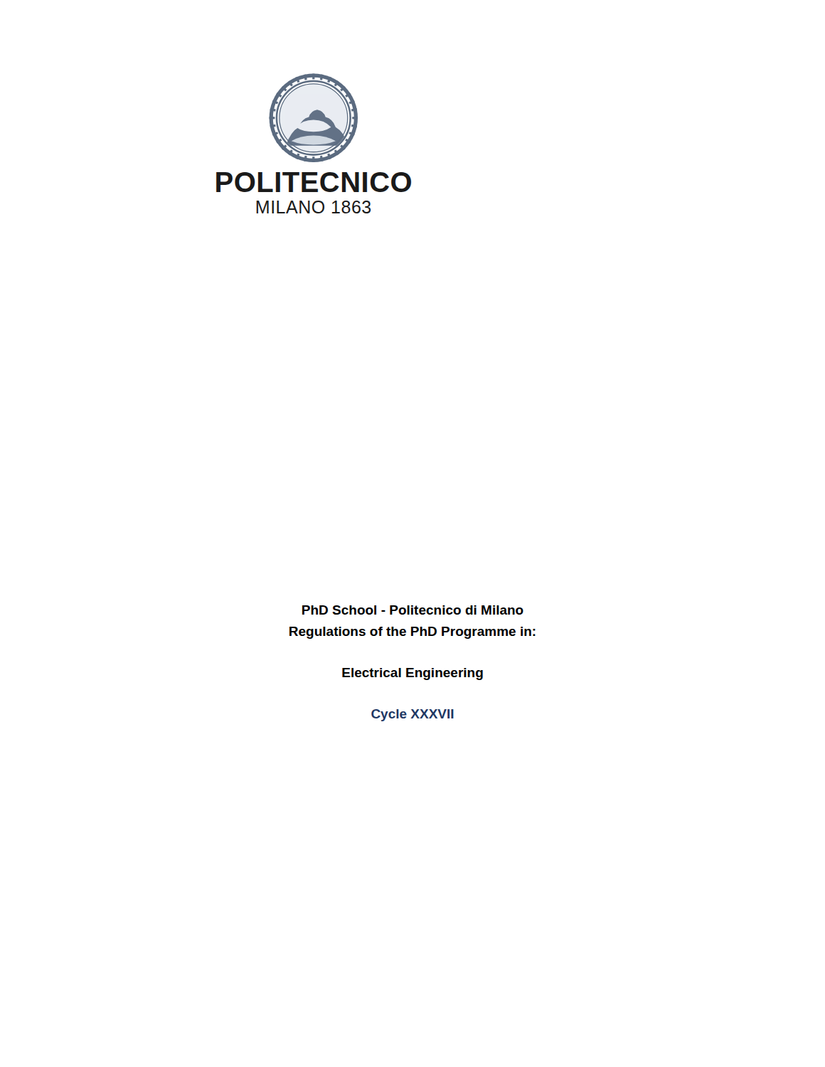POLITECNICO
MILANO 1863
PhD School - Politecnico di Milano
Regulations of the PhD Programme in:
Electrical Engineering
Cycle XXXVII